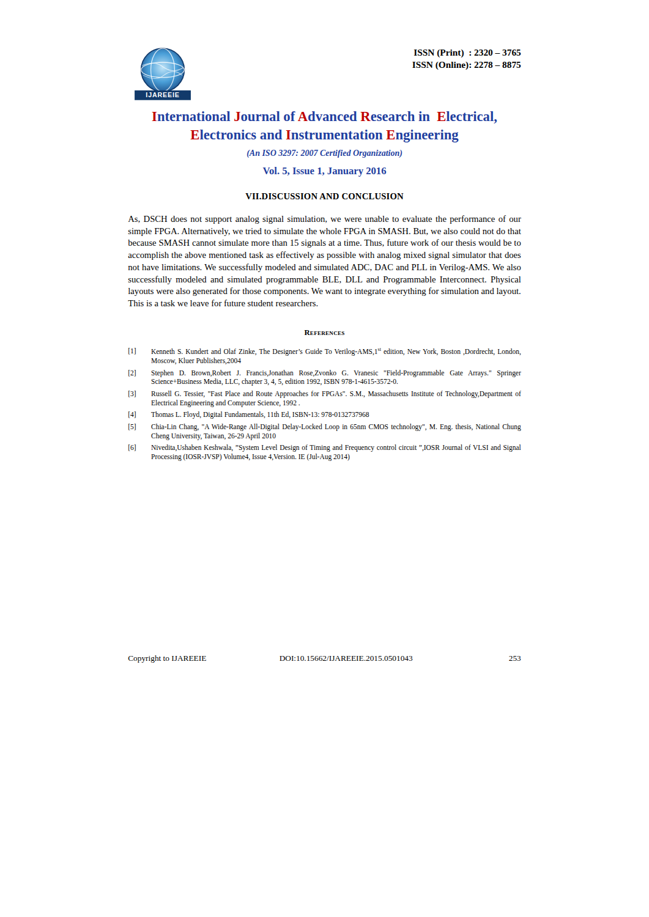ISSN (Print) : 2320 – 3765
ISSN (Online): 2278 – 8875
International Journal of Advanced Research in Electrical,
Electronics and Instrumentation Engineering
(An ISO 3297: 2007 Certified Organization)
Vol. 5, Issue 1, January 2016
VII.DISCUSSION AND CONCLUSION
As, DSCH does not support analog signal simulation, we were unable to evaluate the performance of our simple FPGA. Alternatively, we tried to simulate the whole FPGA in SMASH. But, we also could not do that because SMASH cannot simulate more than 15 signals at a time. Thus, future work of our thesis would be to accomplish the above mentioned task as effectively as possible with analog mixed signal simulator that does not have limitations. We successfully modeled and simulated ADC, DAC and PLL in Verilog-AMS. We also successfully modeled and simulated programmable BLE, DLL and Programmable Interconnect. Physical layouts were also generated for those components. We want to integrate everything for simulation and layout. This is a task we leave for future student researchers.
References
[1]
Kenneth S. Kundert and Olaf Zinke, The Designer’s Guide To Verilog-AMS,1st edition, New York, Boston ,Dordrecht, London, Moscow, Kluer Publishers,2004
[2]
Stephen D. Brown,Robert J. Francis,Jonathan Rose,Zvonko G. Vranesic "Field-Programmable Gate Arrays." Springer Science+Business Media, LLC, chapter 3, 4, 5, edition 1992, ISBN 978-1-4615-3572-0.
[3]
Russell G. Tessier, "Fast Place and Route Approaches for FPGAs". S.M., Massachusetts Institute of Technology,Department of Electrical Engineering and Computer Science, 1992 .
[4]
Thomas L. Floyd, Digital Fundamentals, 11th Ed, ISBN-13: 978-0132737968
[5]
Chia-Lin Chang, "A Wide-Range All-Digital Delay-Locked Loop in 65nm CMOS technology", M. Eng. thesis, National Chung Cheng University, Taiwan, 26-29 April 2010
[6]
Nivedita,Ushaben Keshwala, ”System Level Design of Timing and Frequency control circuit ”,IOSR Journal of VLSI and Signal Processing (IOSR-JVSP) Volume4, Issue 4,Version. IE (Jul-Aug 2014)
Copyright to IJAREEIE
DOI:10.15662/IJAREEIE.2015.0501043
253